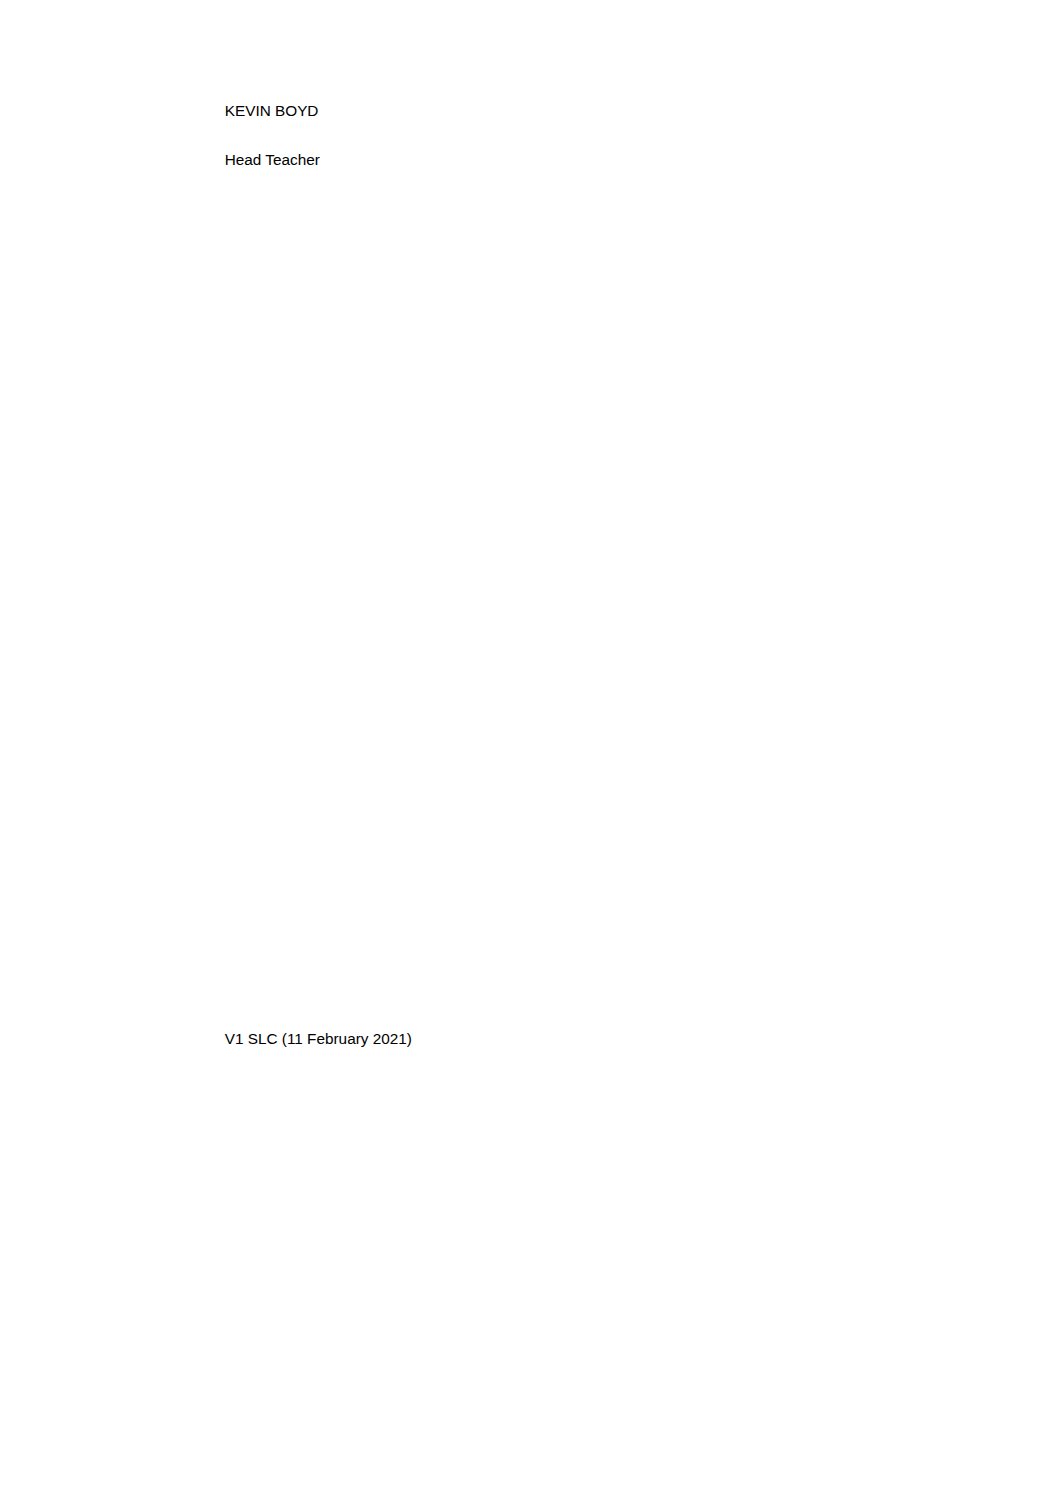KEVIN BOYD
Head Teacher
V1 SLC (11 February 2021)